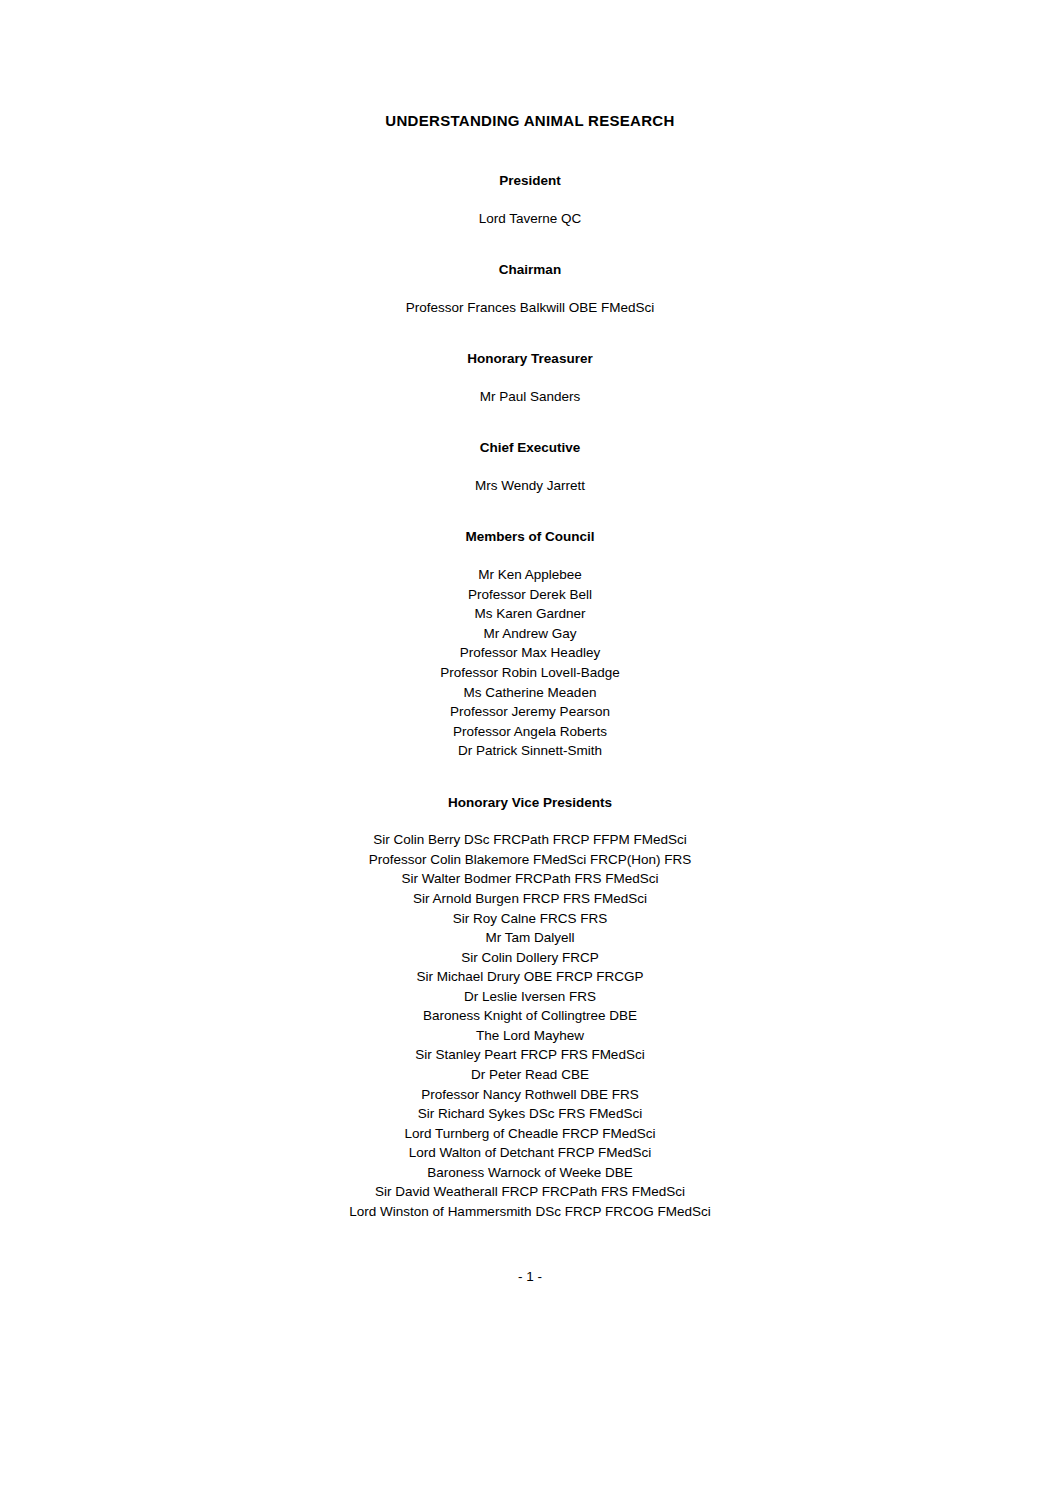UNDERSTANDING ANIMAL RESEARCH
President
Lord Taverne QC
Chairman
Professor Frances Balkwill OBE FMedSci
Honorary Treasurer
Mr Paul Sanders
Chief Executive
Mrs Wendy Jarrett
Members of Council
Mr Ken Applebee
Professor Derek Bell
Ms Karen Gardner
Mr Andrew Gay
Professor Max Headley
Professor Robin Lovell-Badge
Ms Catherine Meaden
Professor Jeremy Pearson
Professor Angela Roberts
Dr Patrick Sinnett-Smith
Honorary Vice Presidents
Sir Colin Berry DSc FRCPath FRCP FFPM FMedSci
Professor Colin Blakemore FMedSci FRCP(Hon) FRS
Sir Walter Bodmer FRCPath FRS FMedSci
Sir Arnold Burgen FRCP FRS FMedSci
Sir Roy Calne FRCS FRS
Mr Tam Dalyell
Sir Colin Dollery FRCP
Sir Michael Drury OBE FRCP FRCGP
Dr Leslie Iversen FRS
Baroness Knight of Collingtree DBE
The Lord Mayhew
Sir Stanley Peart FRCP FRS FMedSci
Dr Peter Read CBE
Professor Nancy Rothwell DBE FRS
Sir Richard Sykes DSc FRS FMedSci
Lord Turnberg of Cheadle FRCP FMedSci
Lord Walton of Detchant FRCP FMedSci
Baroness Warnock of Weeke DBE
Sir David Weatherall FRCP FRCPath FRS FMedSci
Lord Winston of Hammersmith DSc FRCP FRCOG FMedSci
- 1 -